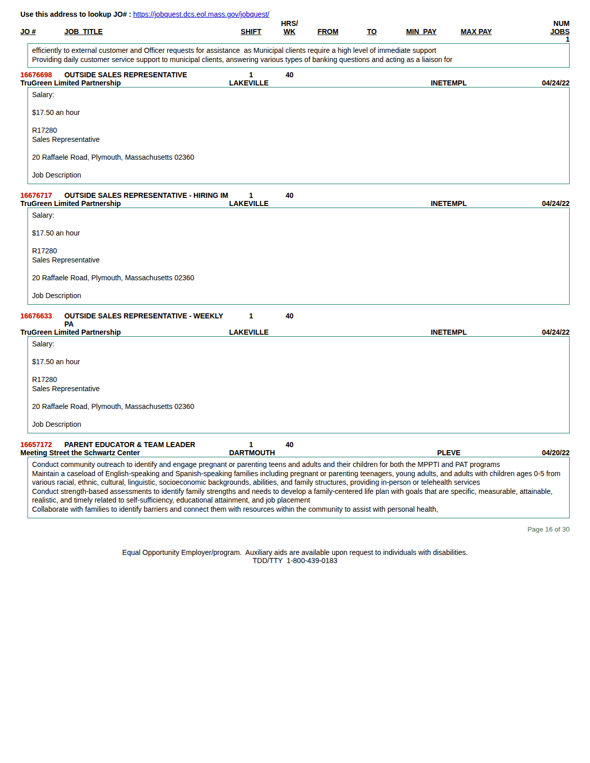Use this address to lookup JO# : https://jobquest.dcs.eol.mass.gov/jobquest/
| | | | HRS/ | | | | | NUM |
| JO # | JOB_TITLE | SHIFT | WK | FROM | TO | MIN_PAY | MAX PAY | JOBS |
| | 1 |
efficiently to external customer and Officer requests for assistance as Municipal clients require a high level of immediate support
Providing daily customer service support to municipal clients, answering various types of banking questions and acting as a liaison for
| 16676698 | OUTSIDE SALES REPRESENTATIVE | 1 | 40 | | | | | |
| TruGreen Limited Partnership | LAKEVILLE | | INETEMPL | 04/24/22 |
Salary:
$17.50 an hour
R17280
Sales Representative
20 Raffaele Road, Plymouth, Massachusetts 02360
Job Description
| 16676717 | OUTSIDE SALES REPRESENTATIVE - HIRING IM | 1 | 40 | | | | | |
| TruGreen Limited Partnership | LAKEVILLE | | INETEMPL | 04/24/22 |
Salary:
$17.50 an hour
R17280
Sales Representative
20 Raffaele Road, Plymouth, Massachusetts 02360
Job Description
| 16676633 | OUTSIDE SALES REPRESENTATIVE - WEEKLY PA | 1 | 40 | | | | | |
| TruGreen Limited Partnership | LAKEVILLE | | INETEMPL | 04/24/22 |
Salary:
$17.50 an hour
R17280
Sales Representative
20 Raffaele Road, Plymouth, Massachusetts 02360
Job Description
| 16657172 | PARENT EDUCATOR & TEAM LEADER | 1 | 40 | | | | | |
| Meeting Street the Schwartz Center | DARTMOUTH | | PLEVE | 04/20/22 |
Conduct community outreach to identify and engage pregnant or parenting teens and adults and their children for both the MPPTI and PAT programs
Maintain a caseload of English-speaking and Spanish-speaking families including pregnant or parenting teenagers, young adults, and adults with children ages 0-5 from various racial, ethnic, cultural, linguistic, socioeconomic backgrounds, abilities, and family structures, providing in-person or telehealth services
Conduct strength-based assessments to identify family strengths and needs to develop a family-centered life plan with goals that are specific, measurable, attainable, realistic, and timely related to self-sufficiency, educational attainment, and job placement
Collaborate with families to identify barriers and connect them with resources within the community to assist with personal health,
Page 16 of 30
Equal Opportunity Employer/program. Auxiliary aids are available upon request to individuals with disabilities.
TDD/TTY 1-800-439-0183